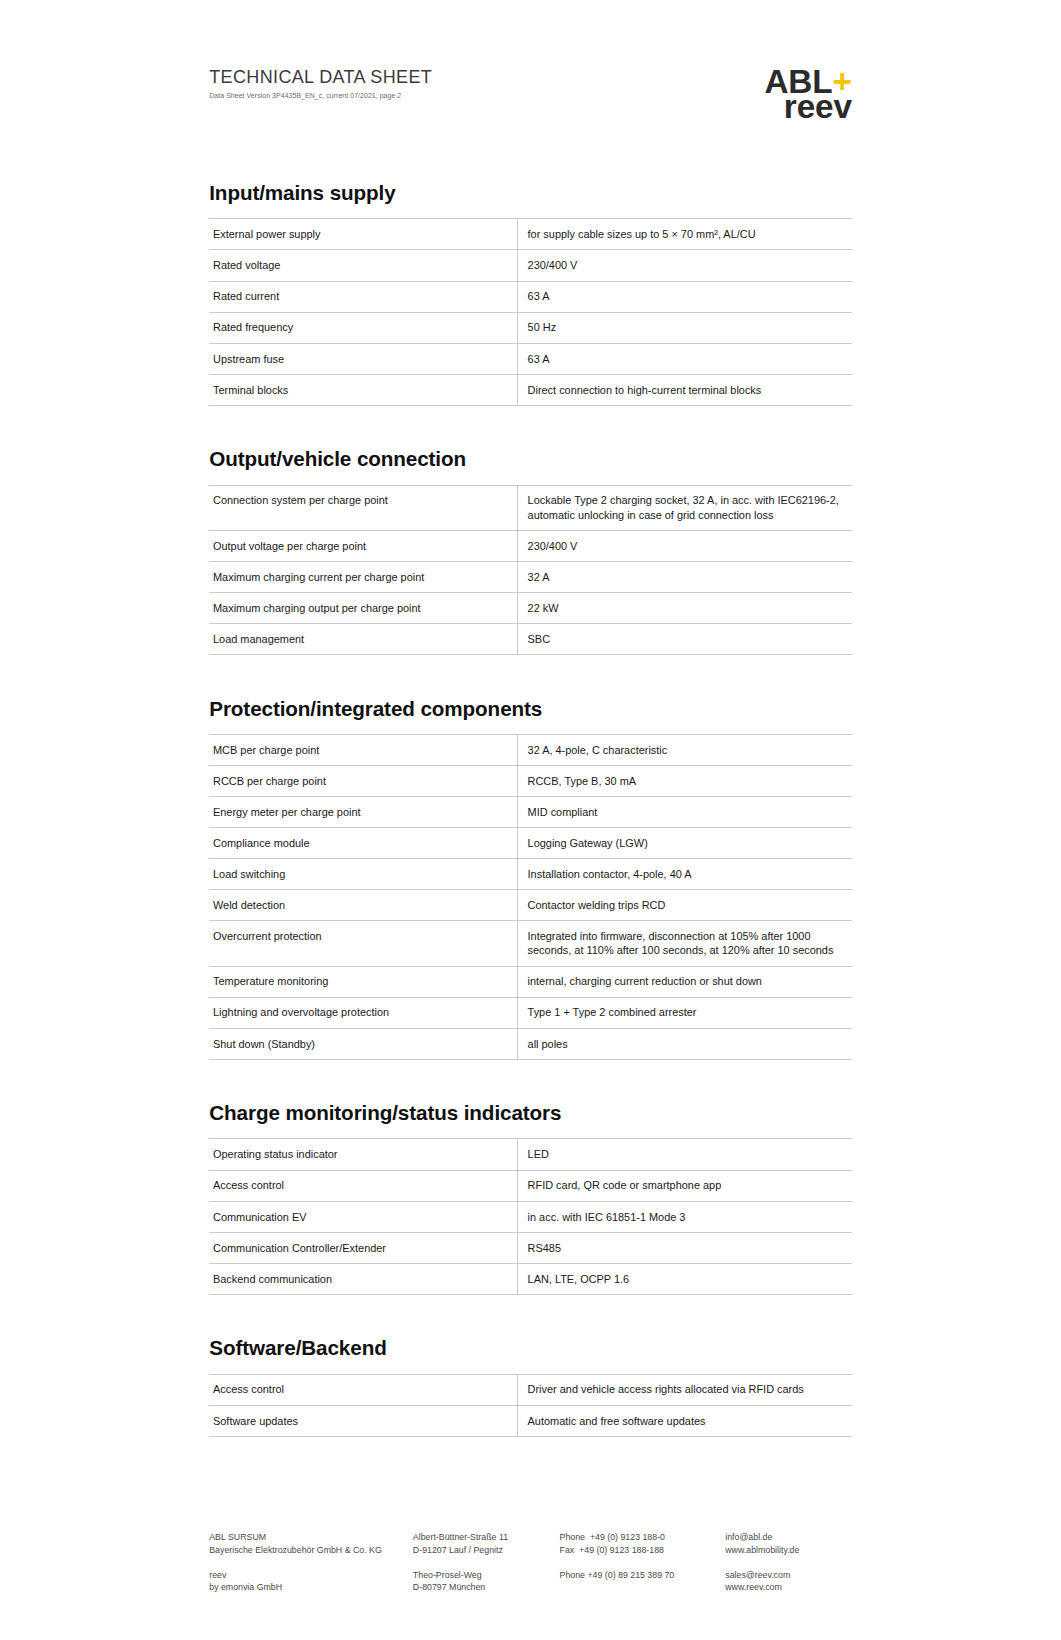TECHNICAL DATA SHEET
Data Sheet Version 3P4435B_EN_c, current 07/2021, page 2
ABL+ reev
Input/mains supply
| External power supply | for supply cable sizes up to 5 × 70 mm², AL/CU |
| Rated voltage | 230/400 V |
| Rated current | 63 A |
| Rated frequency | 50 Hz |
| Upstream fuse | 63 A |
| Terminal blocks | Direct connection to high-current terminal blocks |
Output/vehicle connection
| Connection system per charge point | Lockable Type 2 charging socket, 32 A, in acc. with IEC62196-2, automatic unlocking in case of grid connection loss |
| Output voltage per charge point | 230/400 V |
| Maximum charging current per charge point | 32 A |
| Maximum charging output per charge point | 22 kW |
| Load management | SBC |
Protection/integrated components
| MCB per charge point | 32 A, 4-pole, C characteristic |
| RCCB per charge point | RCCB, Type B, 30 mA |
| Energy meter per charge point | MID compliant |
| Compliance module | Logging Gateway (LGW) |
| Load switching | Installation contactor, 4-pole, 40 A |
| Weld detection | Contactor welding trips RCD |
| Overcurrent protection | Integrated into firmware, disconnection at 105% after 1000 seconds, at 110% after 100 seconds, at 120% after 10 seconds |
| Temperature monitoring | internal, charging current reduction or shut down |
| Lightning and overvoltage protection | Type 1 + Type 2 combined arrester |
| Shut down (Standby) | all poles |
Charge monitoring/status indicators
| Operating status indicator | LED |
| Access control | RFID card, QR code or smartphone app |
| Communication EV | in acc. with IEC 61851-1 Mode 3 |
| Communication Controller/Extender | RS485 |
| Backend communication | LAN, LTE, OCPP 1.6 |
Software/Backend
| Access control | Driver and vehicle access rights allocated via RFID cards |
| Software updates | Automatic and free software updates |
ABL SURSUM
Bayerische Elektrozubehör GmbH & Co. KG
Albert-Büttner-Straße 11
D-91207 Lauf / Pegnitz
Phone +49 (0) 9123 188-0
Fax +49 (0) 9123 188-188
info@abl.de
www.ablmobility.de
reev
by emonvia GmbH
Theo-Prosel-Weg
D-80797 München
Phone +49 (0) 89 215 389 70
sales@reev.com
www.reev.com